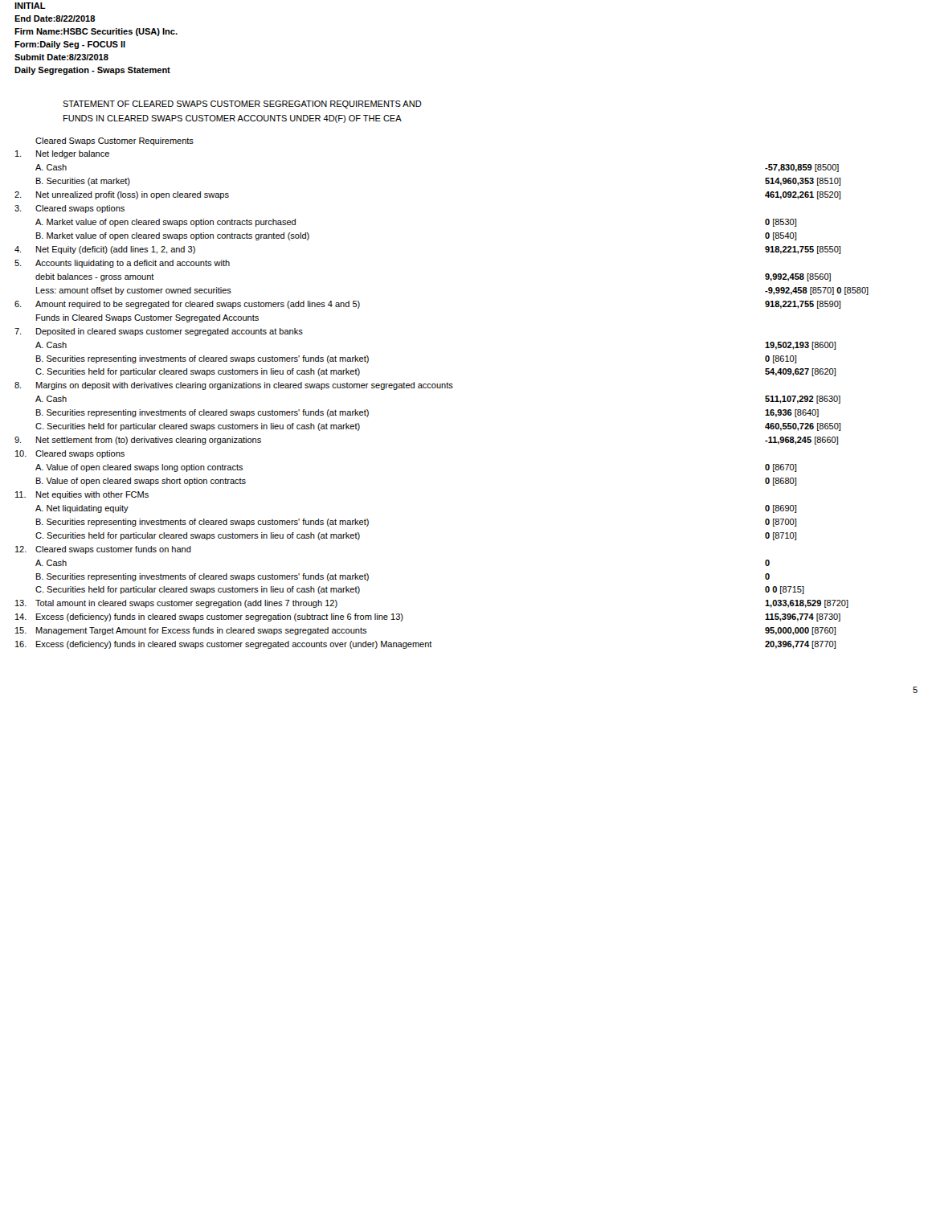INITIAL
End Date:8/22/2018
Firm Name:HSBC Securities (USA) Inc.
Form:Daily Seg - FOCUS II
Submit Date:8/23/2018
Daily Segregation - Swaps Statement
STATEMENT OF CLEARED SWAPS CUSTOMER SEGREGATION REQUIREMENTS AND
FUNDS IN CLEARED SWAPS CUSTOMER ACCOUNTS UNDER 4D(F) OF THE CEA
| | Cleared Swaps Customer Requirements | |
| 1. | Net ledger balance | |
| | A. Cash | -57,830,859 [8500] |
| | B. Securities (at market) | 514,960,353 [8510] |
| 2. | Net unrealized profit (loss) in open cleared swaps | 461,092,261 [8520] |
| 3. | Cleared swaps options | |
| | A. Market value of open cleared swaps option contracts purchased | 0 [8530] |
| | B. Market value of open cleared swaps option contracts granted (sold) | 0 [8540] |
| 4. | Net Equity (deficit) (add lines 1, 2, and 3) | 918,221,755 [8550] |
| 5. | Accounts liquidating to a deficit and accounts with | |
| | debit balances - gross amount | 9,992,458 [8560] |
| | Less: amount offset by customer owned securities | -9,992,458 [8570] 0 [8580] |
| 6. | Amount required to be segregated for cleared swaps customers (add lines 4 and 5) | 918,221,755 [8590] |
| | Funds in Cleared Swaps Customer Segregated Accounts | |
| 7. | Deposited in cleared swaps customer segregated accounts at banks | |
| | A. Cash | 19,502,193 [8600] |
| | B. Securities representing investments of cleared swaps customers' funds (at market) | 0 [8610] |
| | C. Securities held for particular cleared swaps customers in lieu of cash (at market) | 54,409,627 [8620] |
| 8. | Margins on deposit with derivatives clearing organizations in cleared swaps customer segregated accounts | |
| | A. Cash | 511,107,292 [8630] |
| | B. Securities representing investments of cleared swaps customers' funds (at market) | 16,936 [8640] |
| | C. Securities held for particular cleared swaps customers in lieu of cash (at market) | 460,550,726 [8650] |
| 9. | Net settlement from (to) derivatives clearing organizations | -11,968,245 [8660] |
| 10. | Cleared swaps options | |
| | A. Value of open cleared swaps long option contracts | 0 [8670] |
| | B. Value of open cleared swaps short option contracts | 0 [8680] |
| 11. | Net equities with other FCMs | |
| | A. Net liquidating equity | 0 [8690] |
| | B. Securities representing investments of cleared swaps customers' funds (at market) | 0 [8700] |
| | C. Securities held for particular cleared swaps customers in lieu of cash (at market) | 0 [8710] |
| 12. | Cleared swaps customer funds on hand | |
| | A. Cash | 0 |
| | B. Securities representing investments of cleared swaps customers' funds (at market) | 0 |
| | C. Securities held for particular cleared swaps customers in lieu of cash (at market) | 0 0 [8715] |
| 13. | Total amount in cleared swaps customer segregation (add lines 7 through 12) | 1,033,618,529 [8720] |
| 14. | Excess (deficiency) funds in cleared swaps customer segregation (subtract line 6 from line 13) | 115,396,774 [8730] |
| 15. | Management Target Amount for Excess funds in cleared swaps segregated accounts | 95,000,000 [8760] |
| 16. | Excess (deficiency) funds in cleared swaps customer segregated accounts over (under) Management | 20,396,774 [8770] |
5